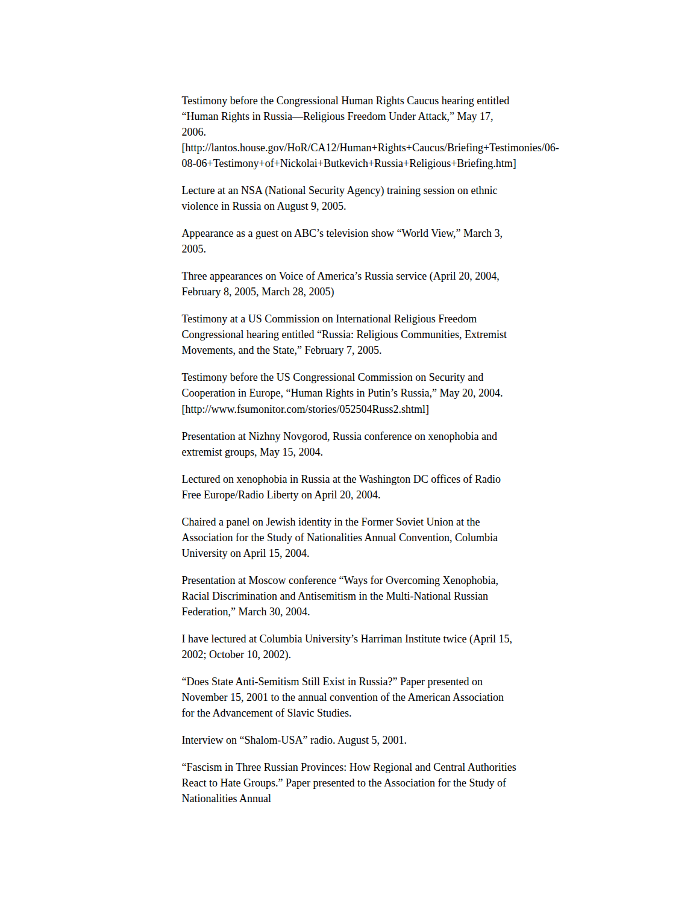Testimony before the Congressional Human Rights Caucus hearing entitled “Human Rights in Russia—Religious Freedom Under Attack,” May 17, 2006. [http://lantos.house.gov/HoR/CA12/Human+Rights+Caucus/Briefing+Testimonies/06-08-06+Testimony+of+Nickolai+Butkevich+Russia+Religious+Briefing.htm]
Lecture at an NSA (National Security Agency) training session on ethnic violence in Russia on August 9, 2005.
Appearance as a guest on ABC’s television show “World View,” March 3, 2005.
Three appearances on Voice of America’s Russia service (April 20, 2004, February 8, 2005, March 28, 2005)
Testimony at a US Commission on International Religious Freedom Congressional hearing entitled “Russia: Religious Communities, Extremist Movements, and the State,” February 7, 2005.
Testimony before the US Congressional Commission on Security and Cooperation in Europe, “Human Rights in Putin’s Russia,” May 20, 2004. [http://www.fsumonitor.com/stories/052504Russ2.shtml]
Presentation at Nizhny Novgorod, Russia conference on xenophobia and extremist groups, May 15, 2004.
Lectured on xenophobia in Russia at the Washington DC offices of Radio Free Europe/Radio Liberty on April 20, 2004.
Chaired a panel on Jewish identity in the Former Soviet Union at the Association for the Study of Nationalities Annual Convention, Columbia University on April 15, 2004.
Presentation at Moscow conference “Ways for Overcoming Xenophobia, Racial Discrimination and Antisemitism in the Multi-National Russian Federation,” March 30, 2004.
I have lectured at Columbia University’s Harriman Institute twice (April 15, 2002; October 10, 2002).
“Does State Anti-Semitism Still Exist in Russia?” Paper presented on November 15, 2001 to the annual convention of the American Association for the Advancement of Slavic Studies.
Interview on “Shalom-USA” radio. August 5, 2001.
“Fascism in Three Russian Provinces: How Regional and Central Authorities React to Hate Groups.” Paper presented to the Association for the Study of Nationalities Annual